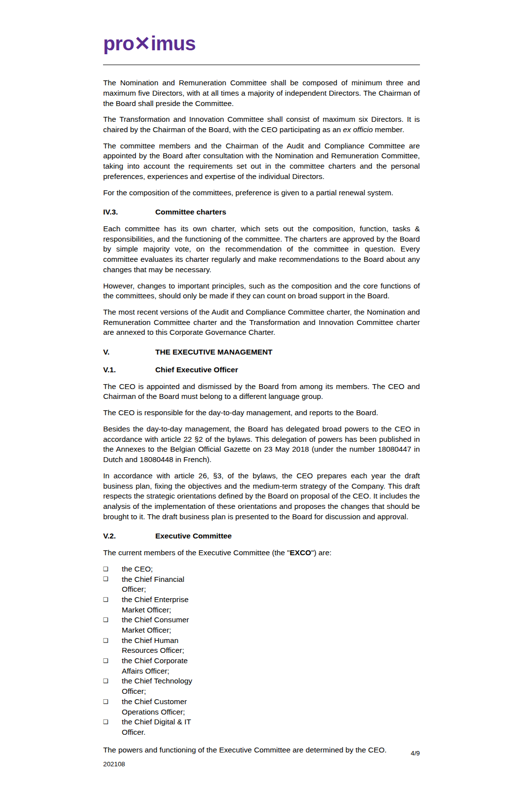pro✕imus
The Nomination and Remuneration Committee shall be composed of minimum three and maximum five Directors, with at all times a majority of independent Directors. The Chairman of the Board shall preside the Committee.
The Transformation and Innovation Committee shall consist of maximum six Directors. It is chaired by the Chairman of the Board, with the CEO participating as an ex officio member.
The committee members and the Chairman of the Audit and Compliance Committee are appointed by the Board after consultation with the Nomination and Remuneration Committee, taking into account the requirements set out in the committee charters and the personal preferences, experiences and expertise of the individual Directors.
For the composition of the committees, preference is given to a partial renewal system.
IV.3.
Committee charters
Each committee has its own charter, which sets out the composition, function, tasks & responsibilities, and the functioning of the committee. The charters are approved by the Board by simple majority vote, on the recommendation of the committee in question. Every committee evaluates its charter regularly and make recommendations to the Board about any changes that may be necessary.
However, changes to important principles, such as the composition and the core functions of the committees, should only be made if they can count on broad support in the Board.
The most recent versions of the Audit and Compliance Committee charter, the Nomination and Remuneration Committee charter and the Transformation and Innovation Committee charter are annexed to this Corporate Governance Charter.
V.
THE EXECUTIVE MANAGEMENT
V.1.
Chief Executive Officer
The CEO is appointed and dismissed by the Board from among its members. The CEO and Chairman of the Board must belong to a different language group.
The CEO is responsible for the day-to-day management, and reports to the Board.
Besides the day-to-day management, the Board has delegated broad powers to the CEO in accordance with article 22 §2 of the bylaws. This delegation of powers has been published in the Annexes to the Belgian Official Gazette on 23 May 2018 (under the number 18080447 in Dutch and 18080448 in French).
In accordance with article 26, §3, of the bylaws, the CEO prepares each year the draft business plan, fixing the objectives and the medium-term strategy of the Company. This draft respects the strategic orientations defined by the Board on proposal of the CEO. It includes the analysis of the implementation of these orientations and proposes the changes that should be brought to it. The draft business plan is presented to the Board for discussion and approval.
V.2.
Executive Committee
The current members of the Executive Committee (the "EXCO") are:
❑the CEO;
❑the Chief Financial Officer;
❑the Chief Enterprise Market Officer;
❑the Chief Consumer Market Officer;
❑the Chief Human Resources Officer;
❑the Chief Corporate Affairs Officer;
❑the Chief Technology Officer;
❑the Chief Customer Operations Officer;
❑the Chief Digital & IT Officer.
The powers and functioning of the Executive Committee are determined by the CEO.
4/9
202108